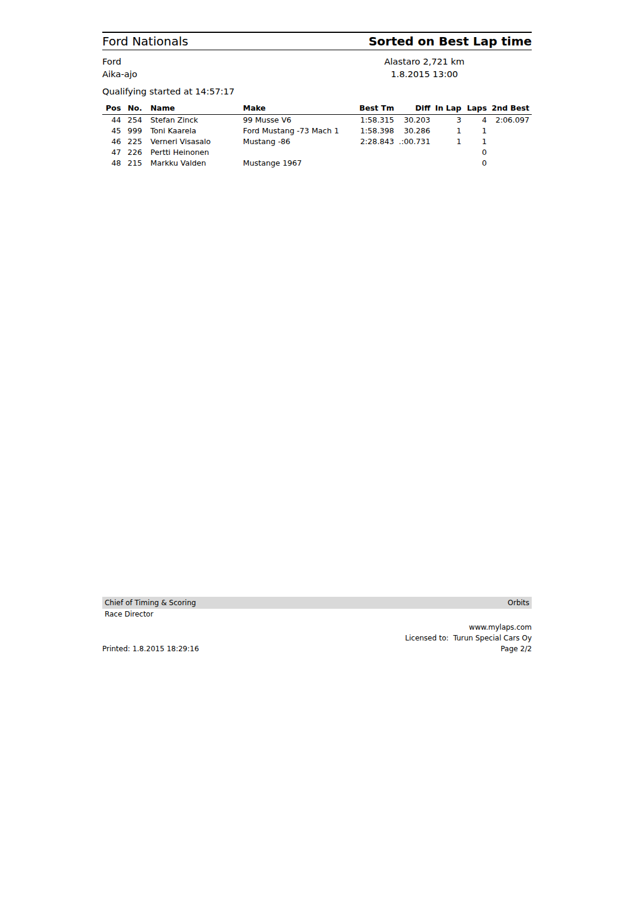Ford Nationals
Sorted on Best Lap time
| Ford | Alastaro 2,721 km |
| Aika-ajo | 1.8.2015 13:00 |
Qualifying started at 14:57:17
| Pos | No. | Name | Make | Best Tm | Diff | In Lap | Laps | 2nd Best |
| --- | --- | --- | --- | --- | --- | --- | --- | --- |
| 44 | 254 | Stefan Zinck | 99 Musse V6 | 1:58.315 | 30.203 | 3 | 4 | 2:06.097 |
| 45 | 999 | Toni Kaarela | Ford Mustang -73 Mach 1 | 1:58.398 | 30.286 | 1 | 1 | |
| 46 | 225 | Verneri Visasalo | Mustang -86 | 2:28.843 | .:00.731 | 1 | 1 | |
| 47 | 226 | Pertti Heinonen | | | | | 0 | |
| 48 | 215 | Markku Valden | Mustange 1967 | | | | 0 | |
Chief of Timing & Scoring Orbits
Race Director
www.mylaps.com
Licensed to: Turun Special Cars Oy
Printed: 1.8.2015 18:29:16 Page 2/2